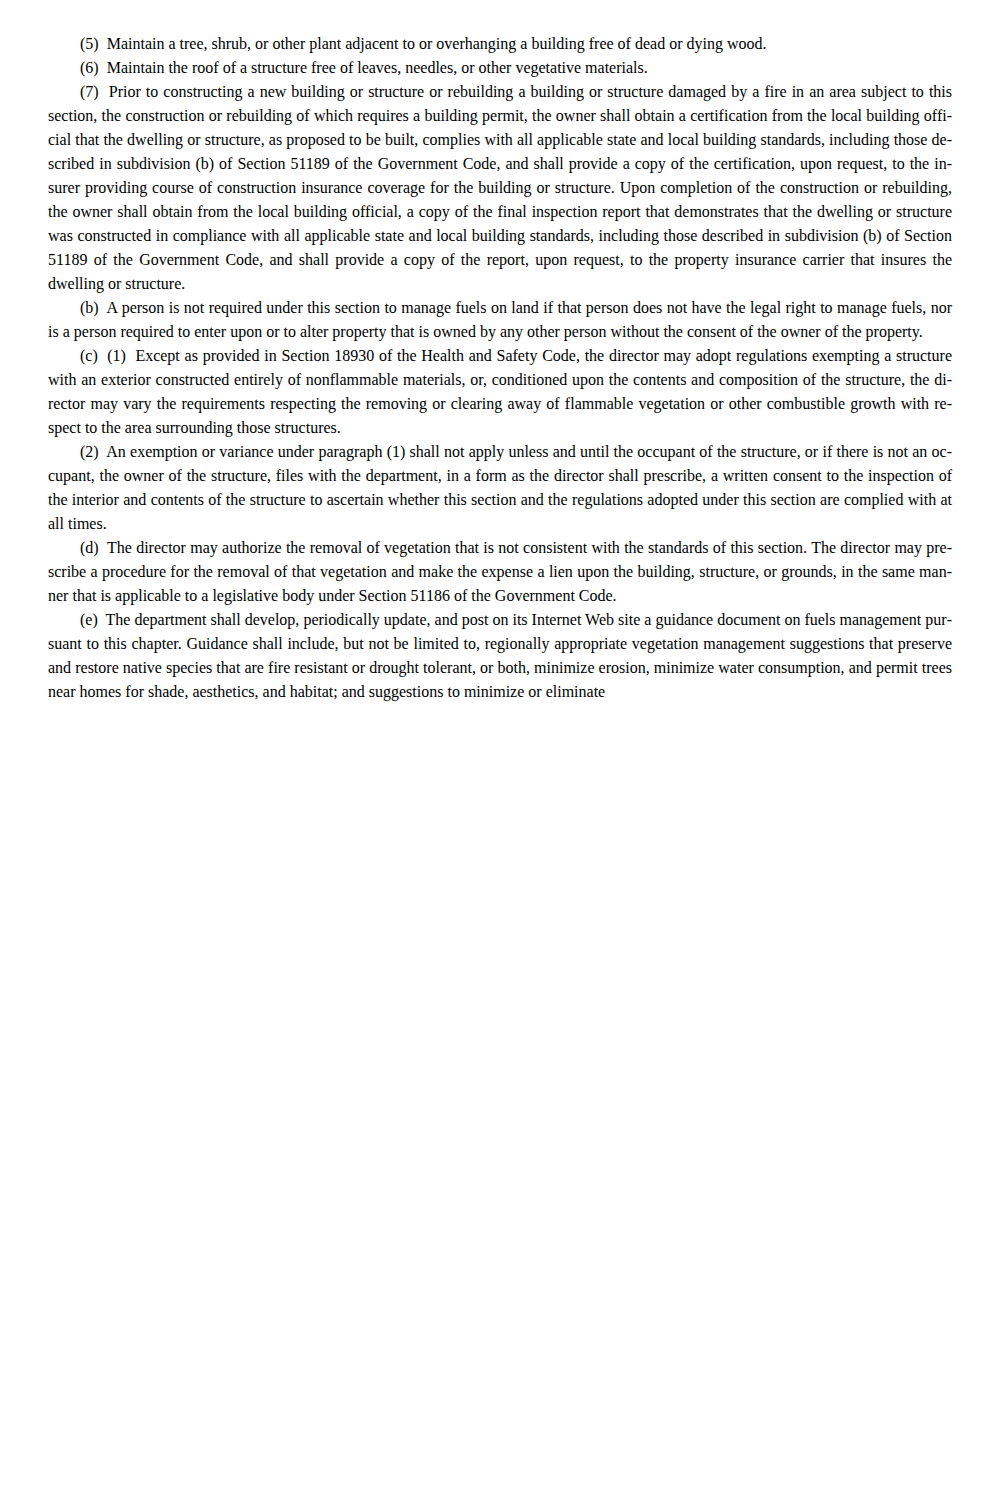(5) Maintain a tree, shrub, or other plant adjacent to or overhanging a building free of dead or dying wood.
(6) Maintain the roof of a structure free of leaves, needles, or other vegetative materials.
(7) Prior to constructing a new building or structure or rebuilding a building or structure damaged by a fire in an area subject to this section, the construction or rebuilding of which requires a building permit, the owner shall obtain a certification from the local building official that the dwelling or structure, as proposed to be built, complies with all applicable state and local building standards, including those described in subdivision (b) of Section 51189 of the Government Code, and shall provide a copy of the certification, upon request, to the insurer providing course of construction insurance coverage for the building or structure. Upon completion of the construction or rebuilding, the owner shall obtain from the local building official, a copy of the final inspection report that demonstrates that the dwelling or structure was constructed in compliance with all applicable state and local building standards, including those described in subdivision (b) of Section 51189 of the Government Code, and shall provide a copy of the report, upon request, to the property insurance carrier that insures the dwelling or structure.
(b) A person is not required under this section to manage fuels on land if that person does not have the legal right to manage fuels, nor is a person required to enter upon or to alter property that is owned by any other person without the consent of the owner of the property.
(c) (1) Except as provided in Section 18930 of the Health and Safety Code, the director may adopt regulations exempting a structure with an exterior constructed entirely of nonflammable materials, or, conditioned upon the contents and composition of the structure, the director may vary the requirements respecting the removing or clearing away of flammable vegetation or other combustible growth with respect to the area surrounding those structures.
(2) An exemption or variance under paragraph (1) shall not apply unless and until the occupant of the structure, or if there is not an occupant, the owner of the structure, files with the department, in a form as the director shall prescribe, a written consent to the inspection of the interior and contents of the structure to ascertain whether this section and the regulations adopted under this section are complied with at all times.
(d) The director may authorize the removal of vegetation that is not consistent with the standards of this section. The director may prescribe a procedure for the removal of that vegetation and make the expense a lien upon the building, structure, or grounds, in the same manner that is applicable to a legislative body under Section 51186 of the Government Code.
(e) The department shall develop, periodically update, and post on its Internet Web site a guidance document on fuels management pursuant to this chapter. Guidance shall include, but not be limited to, regionally appropriate vegetation management suggestions that preserve and restore native species that are fire resistant or drought tolerant, or both, minimize erosion, minimize water consumption, and permit trees near homes for shade, aesthetics, and habitat; and suggestions to minimize or eliminate